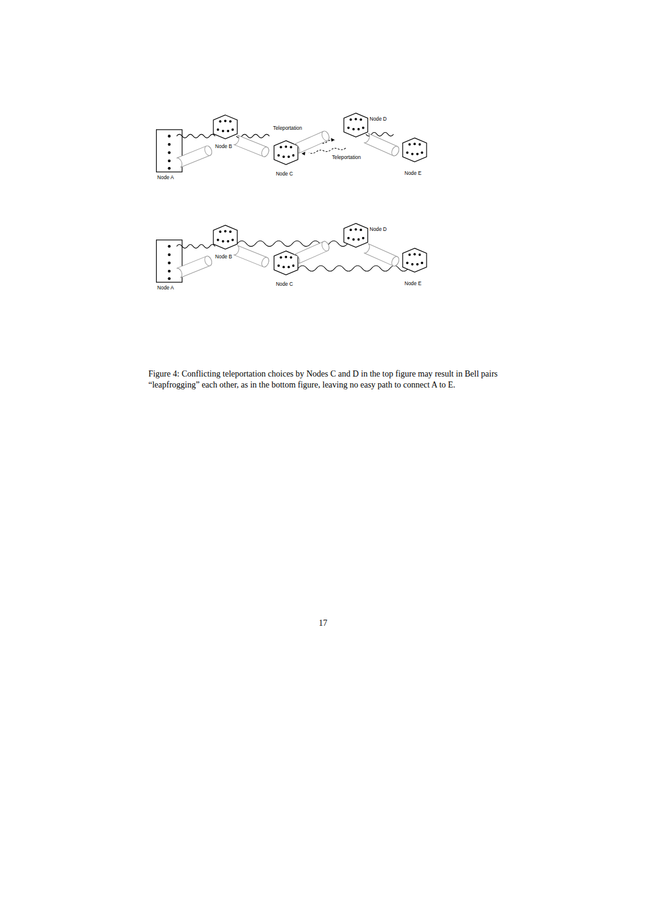Node A Node B Node C Teleportation Teleportation Node D Node E Node A Node B Node C Node D Node E
Figure 4: Conflicting teleportation choices by Nodes C and D in the top figure may result in Bell pairs “leapfrogging” each other, as in the bottom figure, leaving no easy path to connect A to E.
17